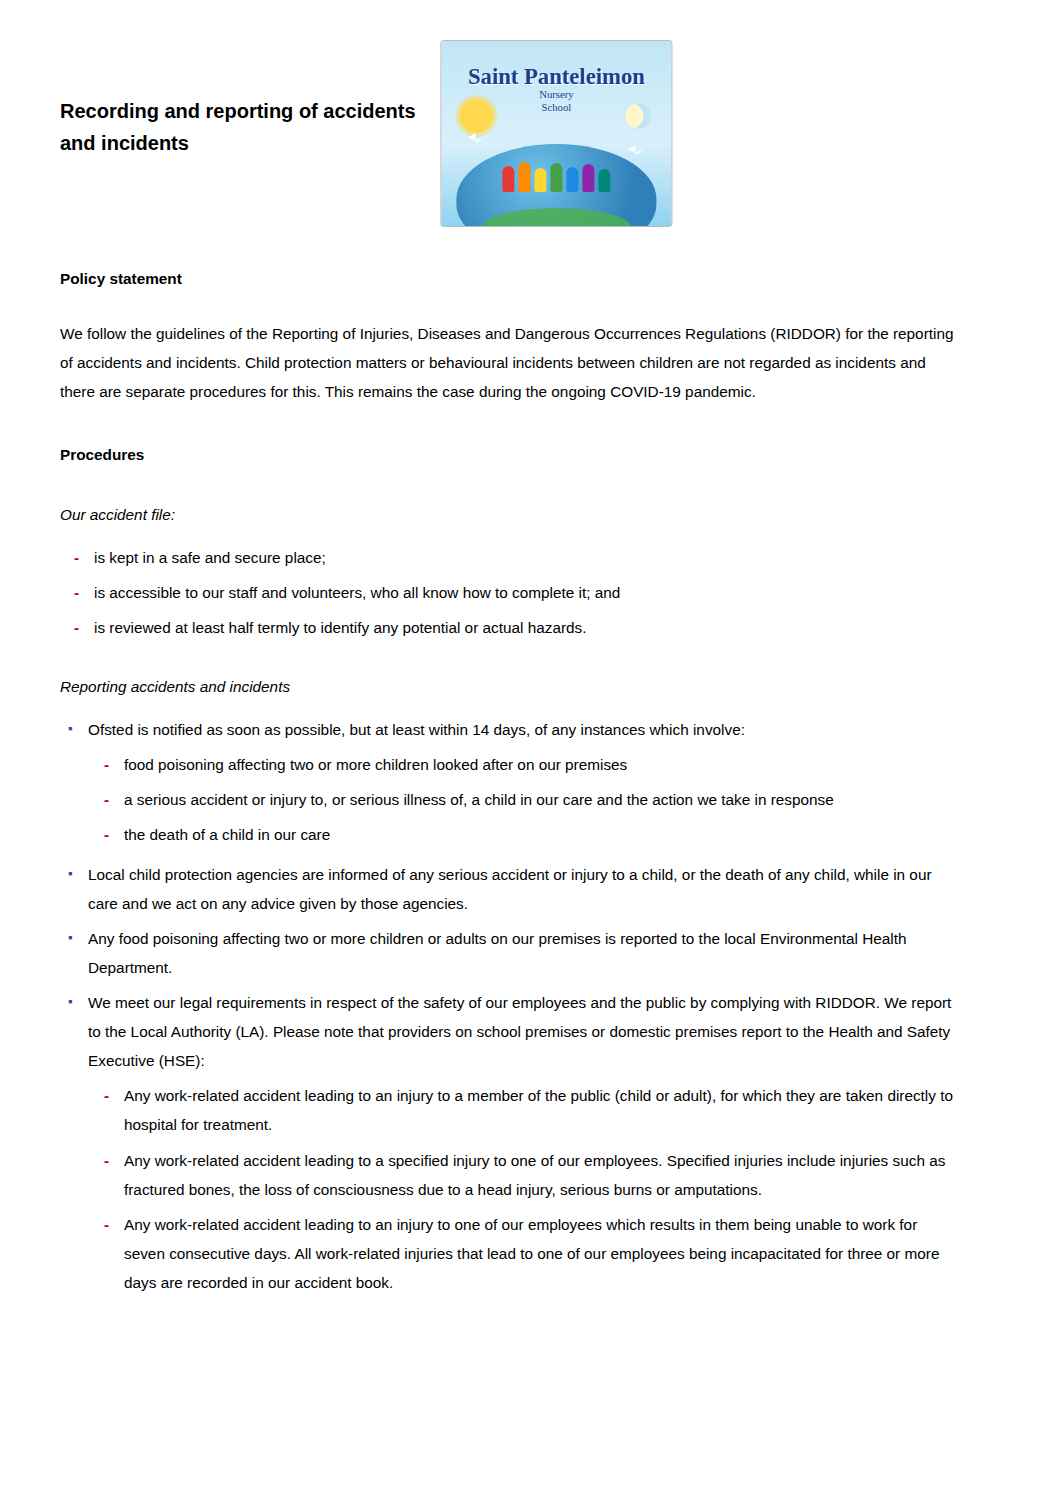Recording and reporting of accidents
and incidents
Saint Panteleimon
Nursery
School
Policy statement
We follow the guidelines of the Reporting of Injuries, Diseases and Dangerous Occurrences Regulations (RIDDOR) for the reporting of accidents and incidents. Child protection matters or behavioural incidents between children are not regarded as incidents and there are separate procedures for this. This remains the case during the ongoing COVID-19 pandemic.
Procedures
Our accident file:
is kept in a safe and secure place;
is accessible to our staff and volunteers, who all know how to complete it; and
is reviewed at least half termly to identify any potential or actual hazards.
Reporting accidents and incidents
Ofsted is notified as soon as possible, but at least within 14 days, of any instances which involve:
food poisoning affecting two or more children looked after on our premises
a serious accident or injury to, or serious illness of, a child in our care and the action we take in response
the death of a child in our care
Local child protection agencies are informed of any serious accident or injury to a child, or the death of any child, while in our care and we act on any advice given by those agencies.
Any food poisoning affecting two or more children or adults on our premises is reported to the local Environmental Health Department.
We meet our legal requirements in respect of the safety of our employees and the public by complying with RIDDOR. We report to the Local Authority (LA). Please note that providers on school premises or domestic premises report to the Health and Safety Executive (HSE):
Any work-related accident leading to an injury to a member of the public (child or adult), for which they are taken directly to hospital for treatment.
Any work-related accident leading to a specified injury to one of our employees. Specified injuries include injuries such as fractured bones, the loss of consciousness due to a head injury, serious burns or amputations.
Any work-related accident leading to an injury to one of our employees which results in them being unable to work for seven consecutive days. All work-related injuries that lead to one of our employees being incapacitated for three or more days are recorded in our accident book.